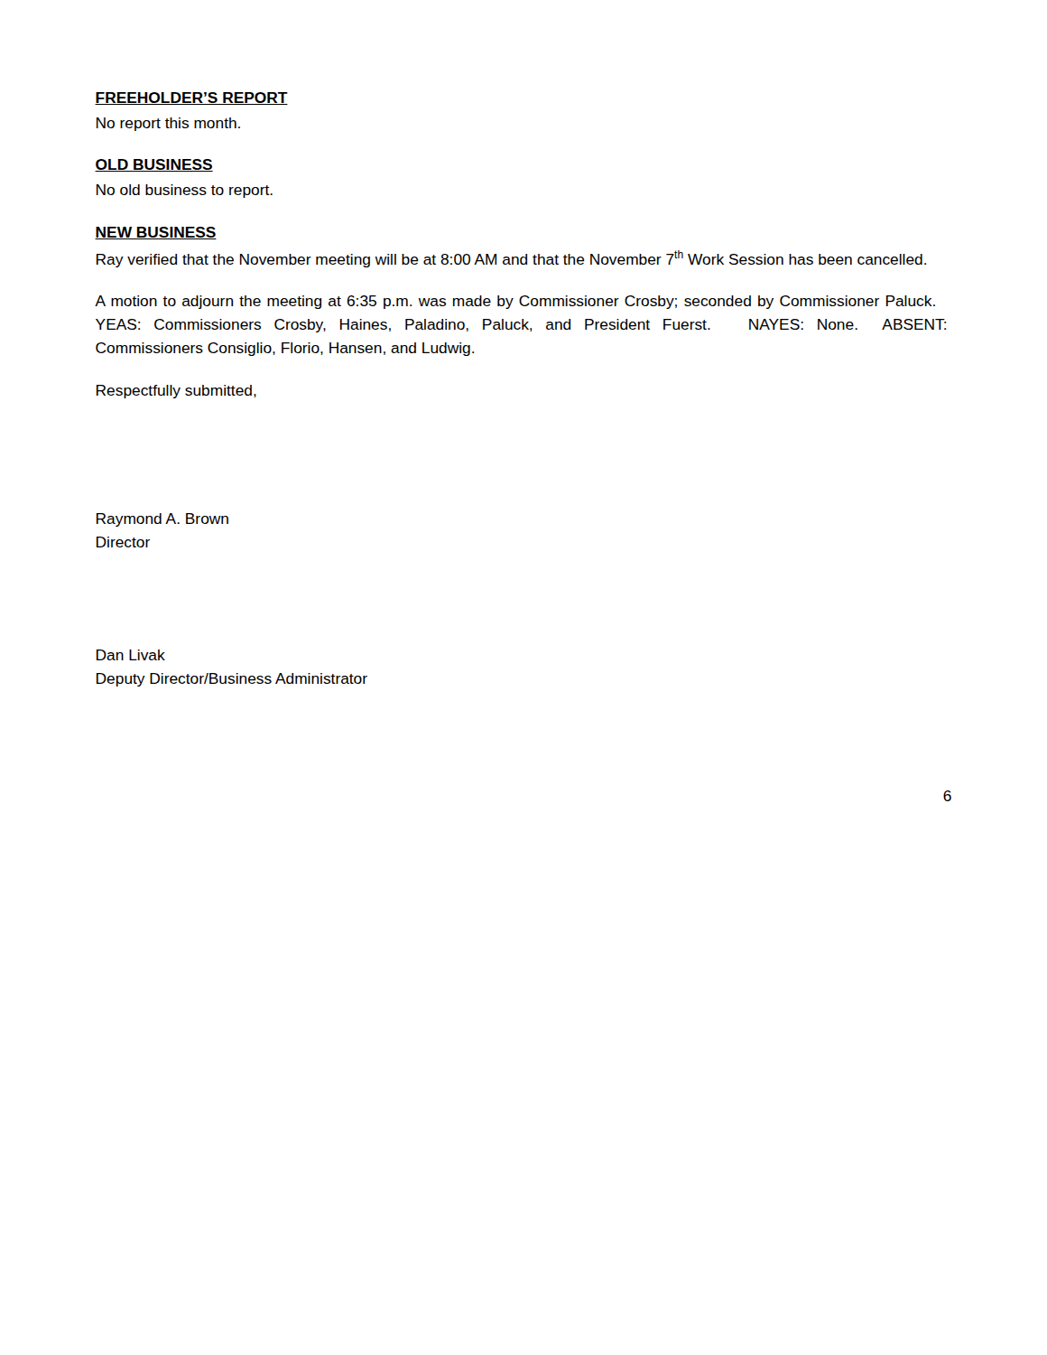FREEHOLDER’S REPORT
No report this month.
OLD BUSINESS
No old business to report.
NEW BUSINESS
Ray verified that the November meeting will be at 8:00 AM and that the November 7th Work Session has been cancelled.
A motion to adjourn the meeting at 6:35 p.m. was made by Commissioner Crosby; seconded by Commissioner Paluck. YEAS: Commissioners Crosby, Haines, Paladino, Paluck, and President Fuerst. NAYES: None. ABSENT: Commissioners Consiglio, Florio, Hansen, and Ludwig.
Respectfully submitted,
Raymond A. Brown
Director
Dan Livak
Deputy Director/Business Administrator
6